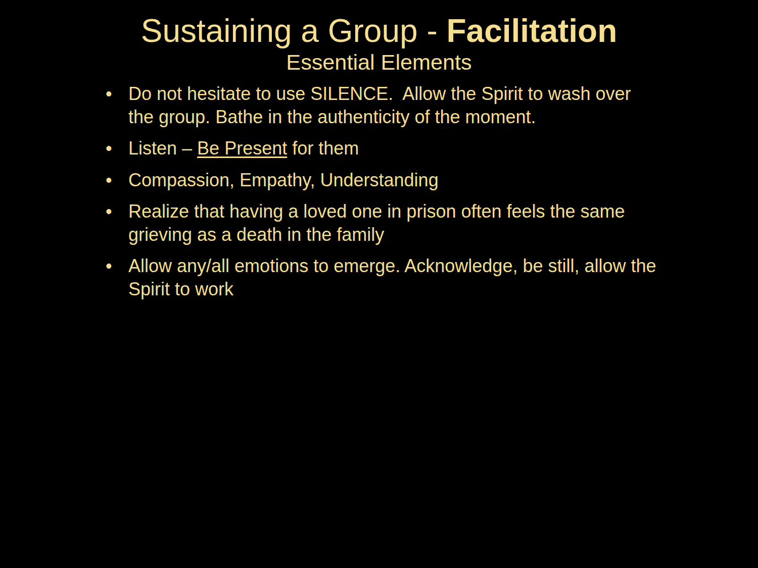Sustaining a Group - Facilitation
Essential Elements
Do not hesitate to use SILENCE. Allow the Spirit to wash over the group. Bathe in the authenticity of the moment.
Listen – Be Present for them
Compassion, Empathy, Understanding
Realize that having a loved one in prison often feels the same grieving as a death in the family
Allow any/all emotions to emerge. Acknowledge, be still, allow the Spirit to work